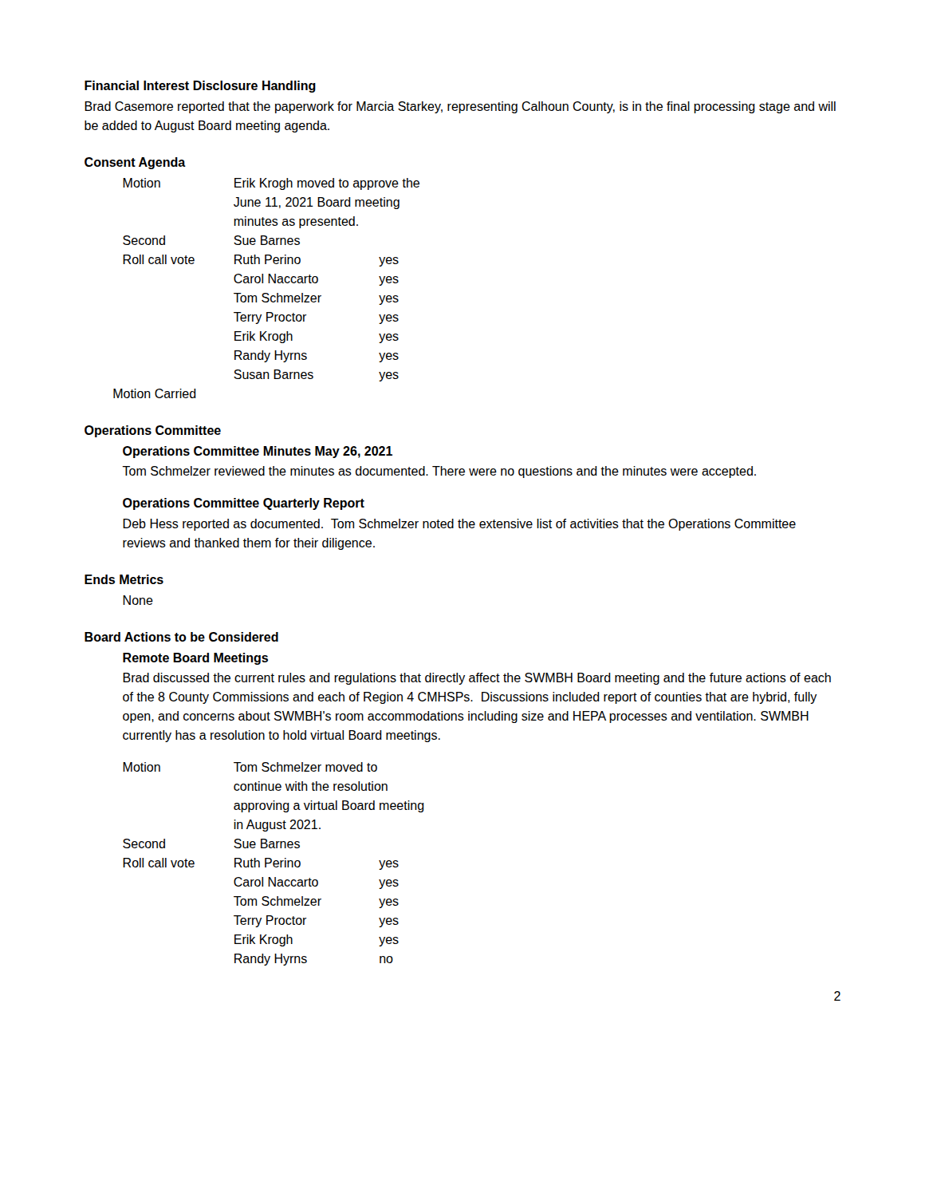Financial Interest Disclosure Handling
Brad Casemore reported that the paperwork for Marcia Starkey, representing Calhoun County, is in the final processing stage and will be added to August Board meeting agenda.
Consent Agenda
| Motion | Erik Krogh moved to approve the June 11, 2021 Board meeting minutes as presented. |
| Second | Sue Barnes |
| Roll call vote | Ruth Perino | yes |
| | Carol Naccarto | yes |
| | Tom Schmelzer | yes |
| | Terry Proctor | yes |
| | Erik Krogh | yes |
| | Randy Hyrns | yes |
| | Susan Barnes | yes |
Motion Carried
Operations Committee
Operations Committee Minutes May 26, 2021
Tom Schmelzer reviewed the minutes as documented. There were no questions and the minutes were accepted.
Operations Committee Quarterly Report
Deb Hess reported as documented. Tom Schmelzer noted the extensive list of activities that the Operations Committee reviews and thanked them for their diligence.
Ends Metrics
None
Board Actions to be Considered
Remote Board Meetings
Brad discussed the current rules and regulations that directly affect the SWMBH Board meeting and the future actions of each of the 8 County Commissions and each of Region 4 CMHSPs. Discussions included report of counties that are hybrid, fully open, and concerns about SWMBH's room accommodations including size and HEPA processes and ventilation. SWMBH currently has a resolution to hold virtual Board meetings.
| Motion | Tom Schmelzer moved to continue with the resolution approving a virtual Board meeting in August 2021. |
| Second | Sue Barnes |
| Roll call vote | Ruth Perino | yes |
| | Carol Naccarto | yes |
| | Tom Schmelzer | yes |
| | Terry Proctor | yes |
| | Erik Krogh | yes |
| | Randy Hyrns | no |
2